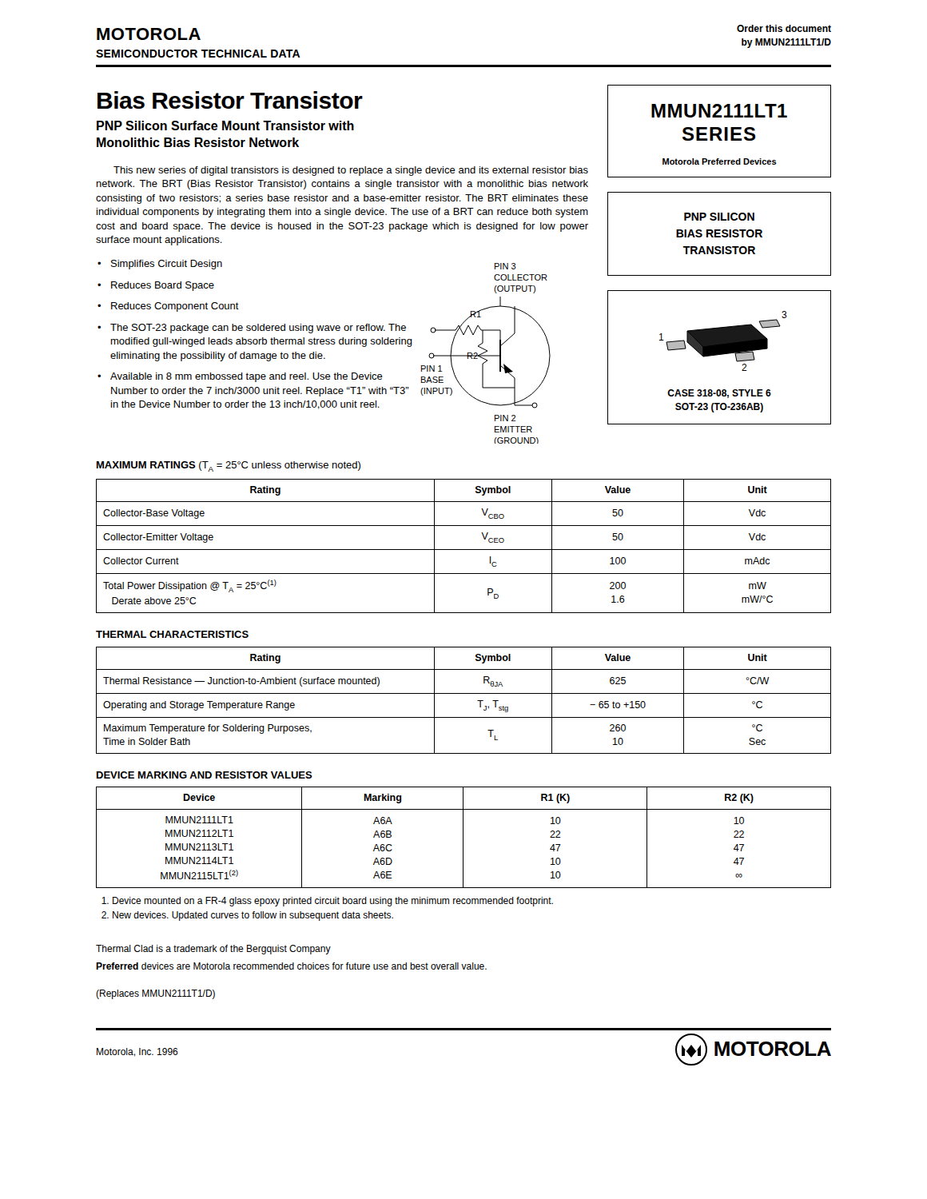MOTOROLA
SEMICONDUCTOR TECHNICAL DATA
Order this document
by MMUN2111LT1/D
Bias Resistor Transistor
PNP Silicon Surface Mount Transistor with
Monolithic Bias Resistor Network
This new series of digital transistors is designed to replace a single device and its external resistor bias network. The BRT (Bias Resistor Transistor) contains a single transistor with a monolithic bias network consisting of two resistors; a series base resistor and a base-emitter resistor. The BRT eliminates these individual components by integrating them into a single device. The use of a BRT can reduce both system cost and board space. The device is housed in the SOT-23 package which is designed for low power surface mount applications.
Simplifies Circuit Design
Reduces Board Space
Reduces Component Count
The SOT-23 package can be soldered using wave or reflow. The modified gull-winged leads absorb thermal stress during soldering eliminating the possibility of damage to the die.
Available in 8 mm embossed tape and reel. Use the Device Number to order the 7 inch/3000 unit reel. Replace “T1” with “T3” in the Device Number to order the 13 inch/10,000 unit reel.
PIN 3 COLLECTOR (OUTPUT) R1 R2 PIN 1 BASE (INPUT) PIN 2 EMITTER (GROUND)
MMUN2111LT1
SERIES
Motorola Preferred Devices
PNP SILICON
BIAS RESISTOR
TRANSISTOR
3 1 2
CASE 318-08, STYLE 6
SOT-23 (TO-236AB)
MAXIMUM RATINGS (TA = 25°C unless otherwise noted)
| Rating | Symbol | Value | Unit |
| --- | --- | --- | --- |
| Collector-Base Voltage | V CBO | 50 | Vdc |
| Collector-Emitter Voltage | V CEO | 50 | Vdc |
| Collector Current | I C | 100 | mAdc |
| Total Power Dissipation @ T A = 25°C (1) Derate above 25°C | P D | 200 1.6 | mW mW/°C |
THERMAL CHARACTERISTICS
| Rating | Symbol | Value | Unit |
| --- | --- | --- | --- |
| Thermal Resistance — Junction-to-Ambient (surface mounted) | R θJA | 625 | °C/W |
| Operating and Storage Temperature Range | T J , T stg | − 65 to +150 | °C |
| Maximum Temperature for Soldering Purposes, Time in Solder Bath | T L | 260 10 | °C Sec |
DEVICE MARKING AND RESISTOR VALUES
| Device | Marking | R1 (K) | R2 (K) |
| --- | --- | --- | --- |
| MMUN2111LT1 MMUN2112LT1 MMUN2113LT1 MMUN2114LT1 MMUN2115LT1 (2) | A6A A6B A6C A6D A6E | 10 22 47 10 10 | 10 22 47 47 ∞ |
Device mounted on a FR-4 glass epoxy printed circuit board using the minimum recommended footprint.
New devices. Updated curves to follow in subsequent data sheets.
Thermal Clad is a trademark of the Bergquist Company
Preferred devices are Motorola recommended choices for future use and best overall value.
(Replaces MMUN2111T1/D)
Motorola, Inc. 1996
MOTOROLA